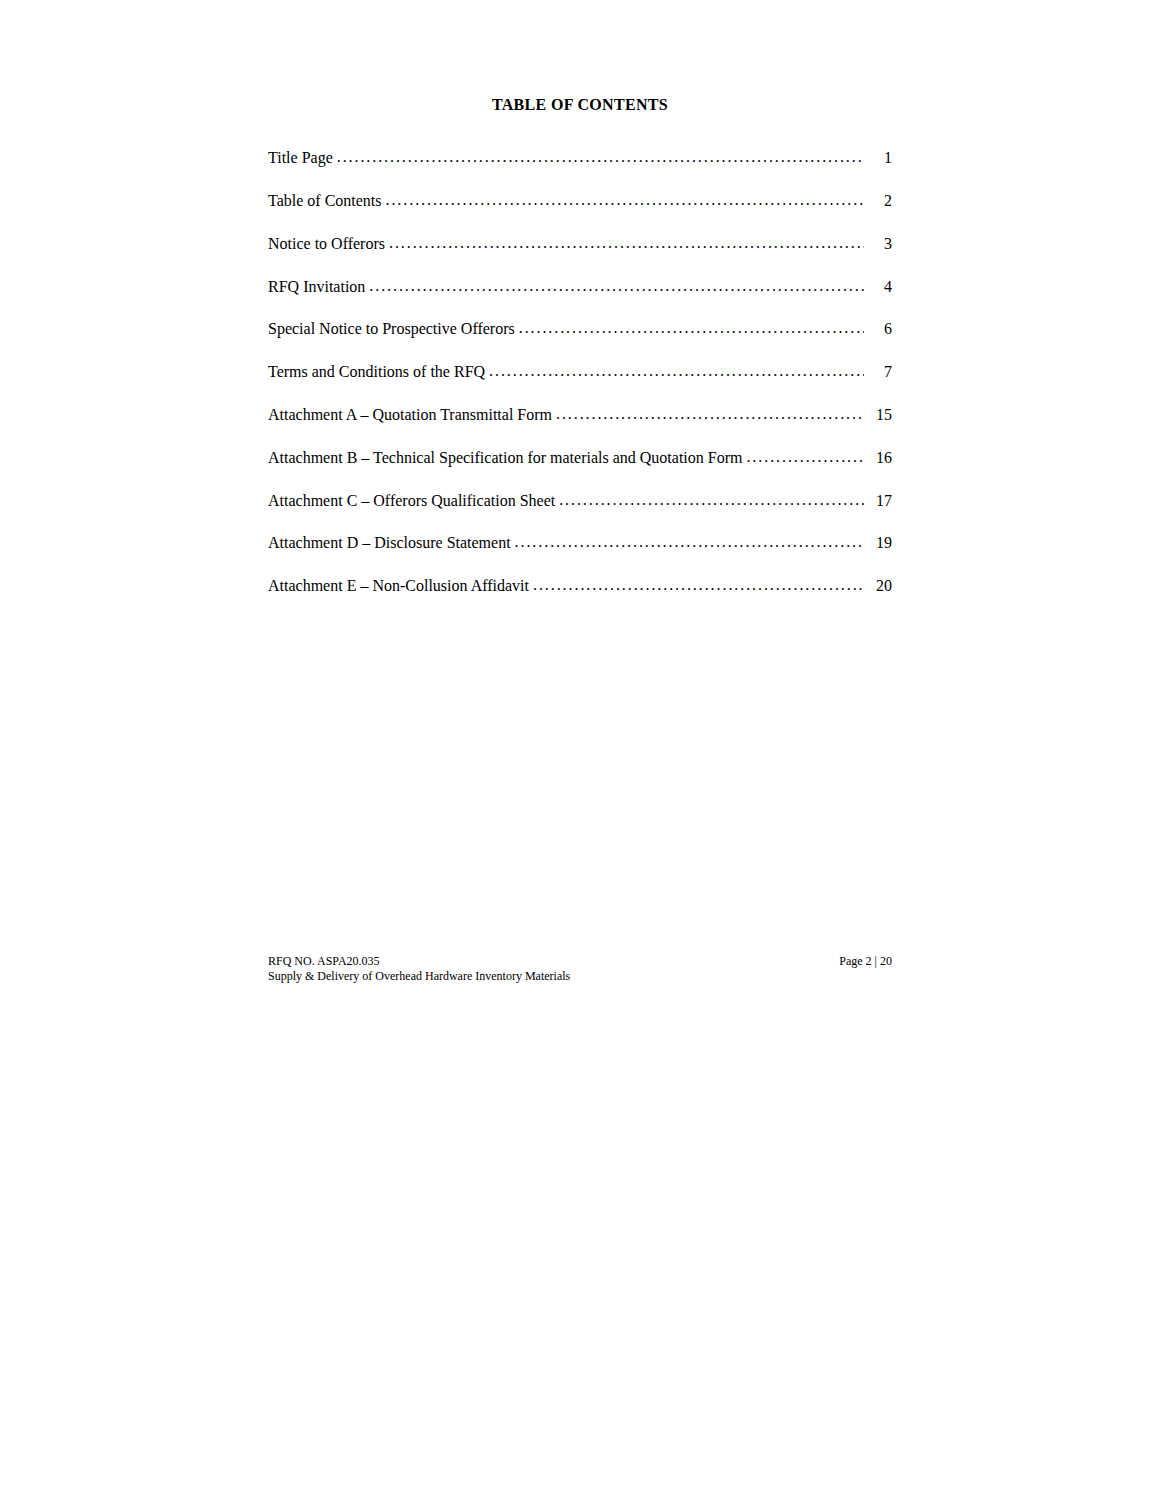TABLE OF CONTENTS
Title Page ........................................................................................................................................... 1
Table of Contents ................................................................................................................................... 2
Notice to Offerors .................................................................................................................................. 3
RFQ Invitation ....................................................................................................................................... 4
Special Notice to Prospective Offerors ................................................................................................. 6
Terms and Conditions of the RFQ ....................................................................................................... 7
Attachment A – Quotation Transmittal Form ....................................................................................... 15
Attachment B – Technical Specification for materials and Quotation Form .......................................... 16
Attachment C – Offerors Qualification Sheet ....................................................................................... 17
Attachment D – Disclosure Statement ................................................................................................ 19
Attachment E – Non-Collusion Affidavit ............................................................................................ 20
RFQ NO. ASPA20.035
Supply & Delivery of Overhead Hardware Inventory Materials
Page 2 | 20